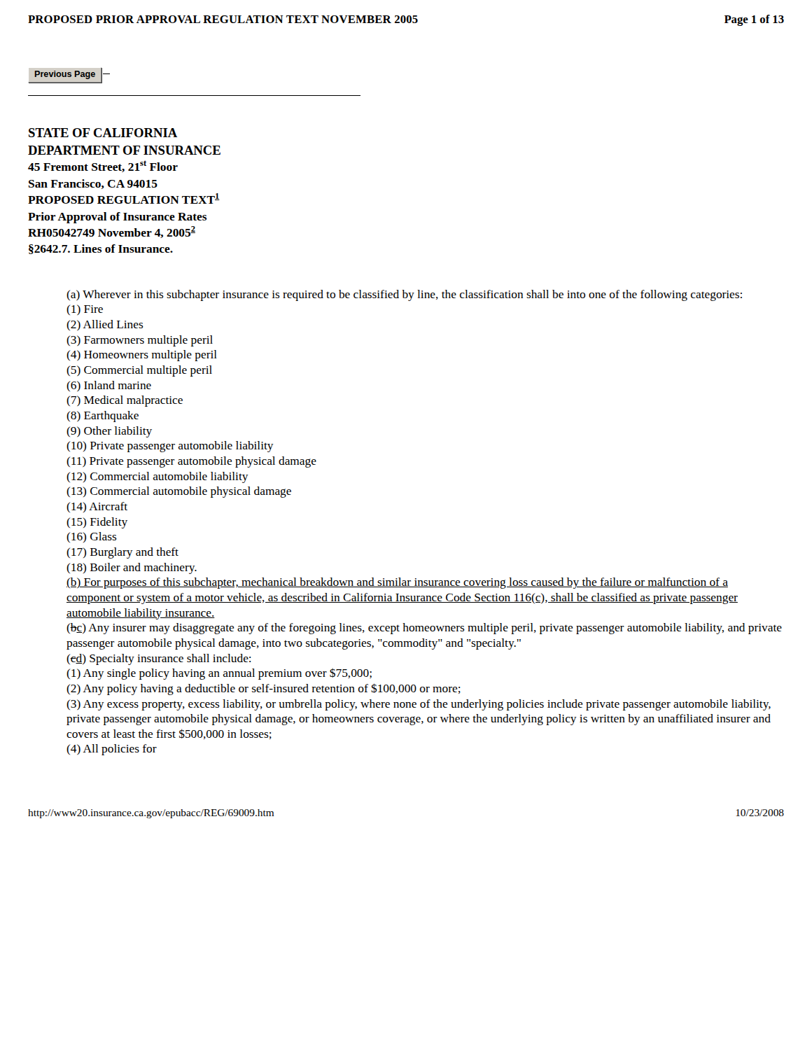PROPOSED PRIOR APPROVAL REGULATION TEXT NOVEMBER 2005 Page 1 of 13
Previous Page
STATE OF CALIFORNIA
DEPARTMENT OF INSURANCE
45 Fremont Street, 21st Floor
San Francisco, CA 94015
PROPOSED REGULATION TEXT1
Prior Approval of Insurance Rates
RH05042749 November 4, 20052
§2642.7. Lines of Insurance.
(a) Wherever in this subchapter insurance is required to be classified by line, the classification shall be into one of the following categories:
(1) Fire
(2) Allied Lines
(3) Farmowners multiple peril
(4) Homeowners multiple peril
(5) Commercial multiple peril
(6) Inland marine
(7) Medical malpractice
(8) Earthquake
(9) Other liability
(10) Private passenger automobile liability
(11) Private passenger automobile physical damage
(12) Commercial automobile liability
(13) Commercial automobile physical damage
(14) Aircraft
(15) Fidelity
(16) Glass
(17) Burglary and theft
(18) Boiler and machinery.
(b) For purposes of this subchapter, mechanical breakdown and similar insurance covering loss caused by the failure or malfunction of a component or system of a motor vehicle, as described in California Insurance Code Section 116(c), shall be classified as private passenger automobile liability insurance.
(bc) Any insurer may disaggregate any of the foregoing lines, except homeowners multiple peril, private passenger automobile liability, and private passenger automobile physical damage, into two subcategories, "commodity" and "specialty."
(cd) Specialty insurance shall include:
(1) Any single policy having an annual premium over $75,000;
(2) Any policy having a deductible or self-insured retention of $100,000 or more;
(3) Any excess property, excess liability, or umbrella policy, where none of the underlying policies include private passenger automobile liability, private passenger automobile physical damage, or homeowners coverage, or where the underlying policy is written by an unaffiliated insurer and covers at least the first $500,000 in losses;
(4) All policies for
http://www20.insurance.ca.gov/epubacc/REG/69009.htm 10/23/2008